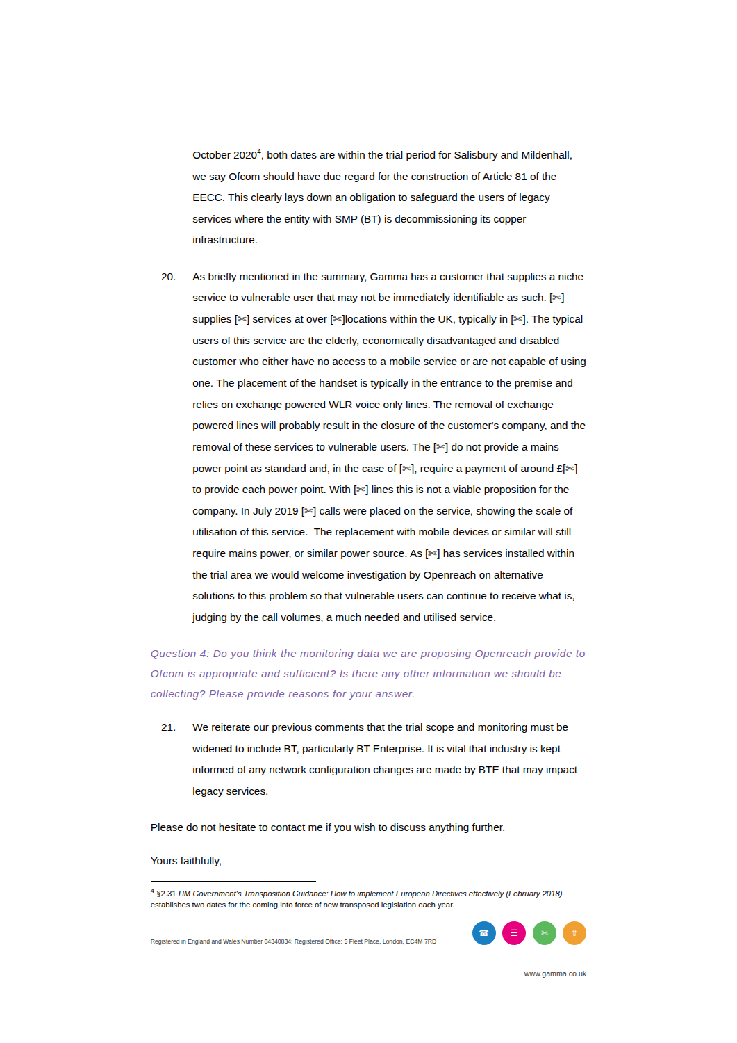October 20204, both dates are within the trial period for Salisbury and Mildenhall, we say Ofcom should have due regard for the construction of Article 81 of the EECC. This clearly lays down an obligation to safeguard the users of legacy services where the entity with SMP (BT) is decommissioning its copper infrastructure.
20. As briefly mentioned in the summary, Gamma has a customer that supplies a niche service to vulnerable user that may not be immediately identifiable as such. [✄] supplies [✄] services at over [✄]locations within the UK, typically in [✄]. The typical users of this service are the elderly, economically disadvantaged and disabled customer who either have no access to a mobile service or are not capable of using one. The placement of the handset is typically in the entrance to the premise and relies on exchange powered WLR voice only lines. The removal of exchange powered lines will probably result in the closure of the customer's company, and the removal of these services to vulnerable users. The [✄] do not provide a mains power point as standard and, in the case of [✄], require a payment of around £[✄] to provide each power point. With [✄] lines this is not a viable proposition for the company. In July 2019 [✄] calls were placed on the service, showing the scale of utilisation of this service. The replacement with mobile devices or similar will still require mains power, or similar power source. As [✄] has services installed within the trial area we would welcome investigation by Openreach on alternative solutions to this problem so that vulnerable users can continue to receive what is, judging by the call volumes, a much needed and utilised service.
Question 4: Do you think the monitoring data we are proposing Openreach provide to Ofcom is appropriate and sufficient? Is there any other information we should be collecting? Please provide reasons for your answer.
21. We reiterate our previous comments that the trial scope and monitoring must be widened to include BT, particularly BT Enterprise. It is vital that industry is kept informed of any network configuration changes are made by BTE that may impact legacy services.
Please do not hesitate to contact me if you wish to discuss anything further.
Yours faithfully,
4 §2.31 HM Government's Transposition Guidance: How to implement European Directives effectively (February 2018) establishes two dates for the coming into force of new transposed legislation each year.
Registered in England and Wales Number 04340834; Registered Office: 5 Fleet Place, London, EC4M 7RD
☎
☰
✄
⇧
www.gamma.co.uk